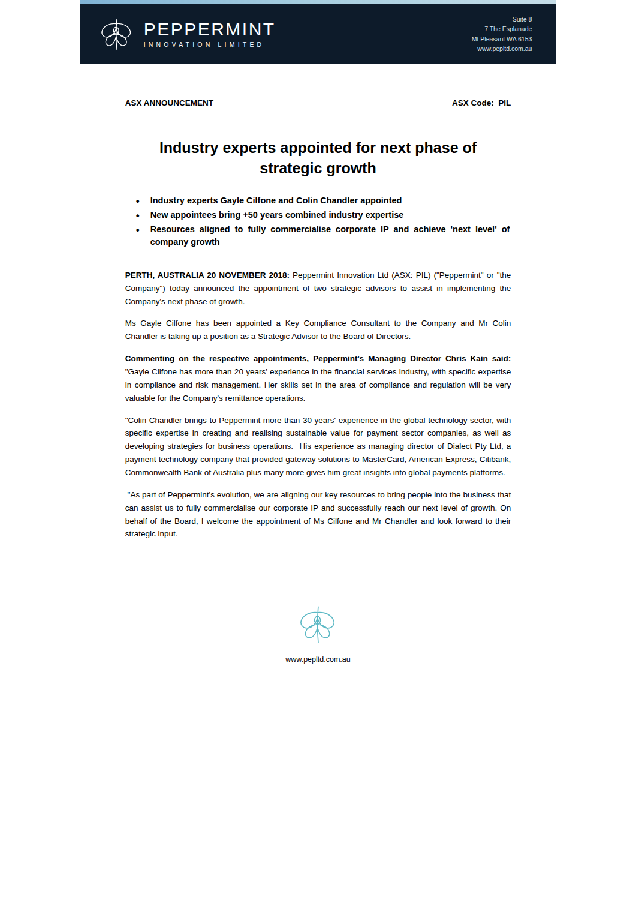PEPPERMINT INNOVATION LIMITED
Suite 8
7 The Esplanade
Mt Pleasant WA 6153
www.pepltd.com.au
ASX ANNOUNCEMENT ASX Code: PIL
Industry experts appointed for next phase of strategic growth
Industry experts Gayle Cilfone and Colin Chandler appointed
New appointees bring +50 years combined industry expertise
Resources aligned to fully commercialise corporate IP and achieve 'next level' of company growth
PERTH, AUSTRALIA 20 NOVEMBER 2018: Peppermint Innovation Ltd (ASX: PIL) ("Peppermint" or "the Company") today announced the appointment of two strategic advisors to assist in implementing the Company's next phase of growth.
Ms Gayle Cilfone has been appointed a Key Compliance Consultant to the Company and Mr Colin Chandler is taking up a position as a Strategic Advisor to the Board of Directors.
Commenting on the respective appointments, Peppermint's Managing Director Chris Kain said: "Gayle Cilfone has more than 20 years' experience in the financial services industry, with specific expertise in compliance and risk management. Her skills set in the area of compliance and regulation will be very valuable for the Company's remittance operations.
"Colin Chandler brings to Peppermint more than 30 years' experience in the global technology sector, with specific expertise in creating and realising sustainable value for payment sector companies, as well as developing strategies for business operations. His experience as managing director of Dialect Pty Ltd, a payment technology company that provided gateway solutions to MasterCard, American Express, Citibank, Commonwealth Bank of Australia plus many more gives him great insights into global payments platforms.
"As part of Peppermint's evolution, we are aligning our key resources to bring people into the business that can assist us to fully commercialise our corporate IP and successfully reach our next level of growth. On behalf of the Board, I welcome the appointment of Ms Cilfone and Mr Chandler and look forward to their strategic input.
www.pepltd.com.au